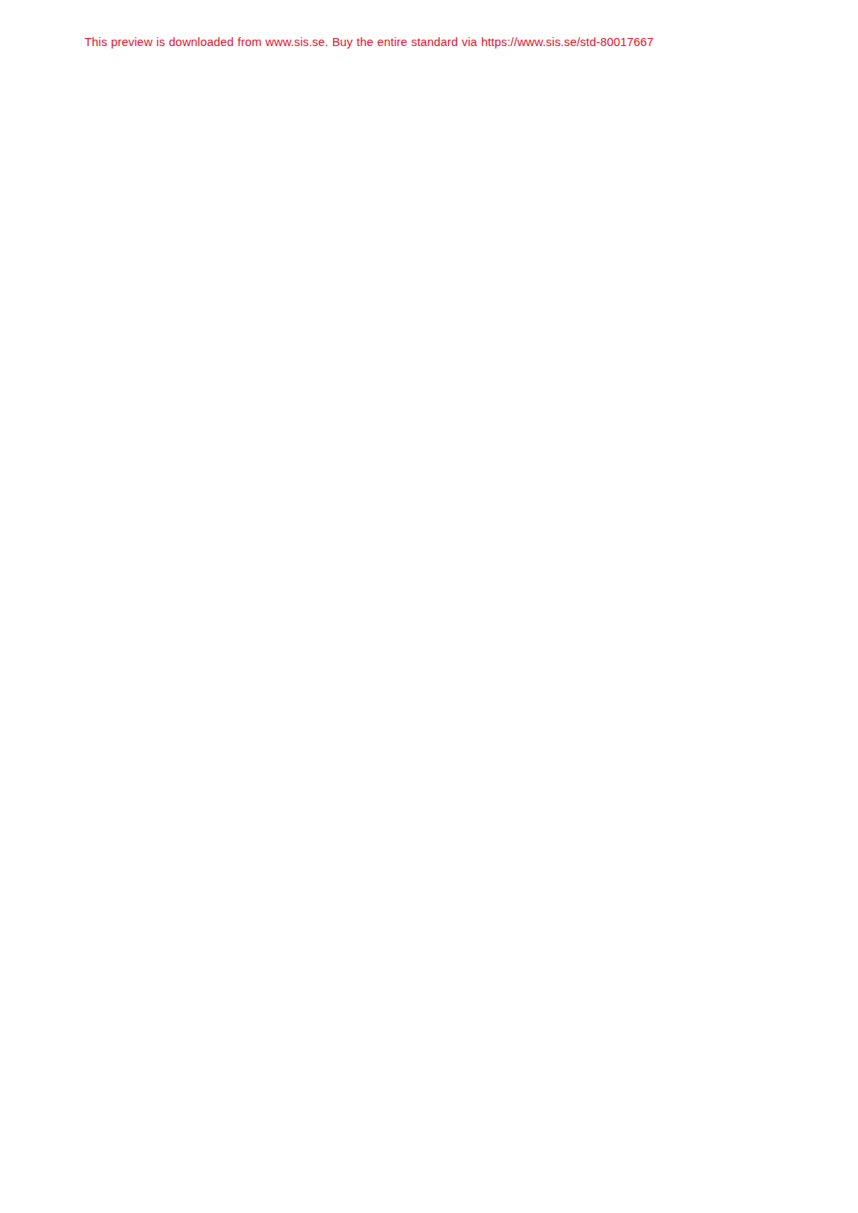This preview is downloaded from www.sis.se. Buy the entire standard via https://www.sis.se/std-80017667